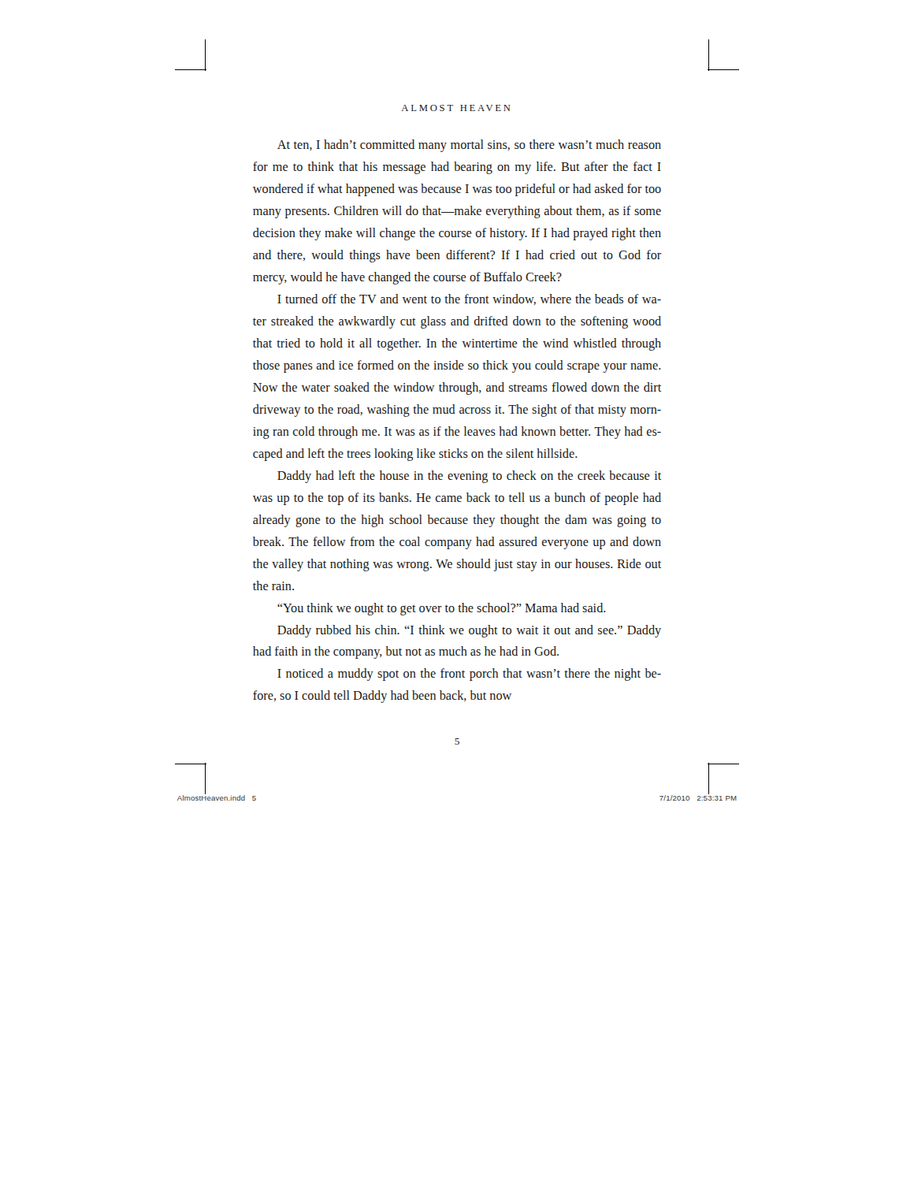Almost Heaven
At ten, I hadn’t committed many mortal sins, so there wasn’t much reason for me to think that his message had bearing on my life. But after the fact I wondered if what happened was because I was too prideful or had asked for too many presents. Children will do that—make everything about them, as if some decision they make will change the course of history. If I had prayed right then and there, would things have been different? If I had cried out to God for mercy, would he have changed the course of Buffalo Creek?
I turned off the TV and went to the front window, where the beads of water streaked the awkwardly cut glass and drifted down to the softening wood that tried to hold it all together. In the wintertime the wind whistled through those panes and ice formed on the inside so thick you could scrape your name. Now the water soaked the window through, and streams flowed down the dirt driveway to the road, washing the mud across it. The sight of that misty morning ran cold through me. It was as if the leaves had known better. They had escaped and left the trees looking like sticks on the silent hillside.
Daddy had left the house in the evening to check on the creek because it was up to the top of its banks. He came back to tell us a bunch of people had already gone to the high school because they thought the dam was going to break. The fellow from the coal company had assured everyone up and down the valley that nothing was wrong. We should just stay in our houses. Ride out the rain.
“You think we ought to get over to the school?” Mama had said.
Daddy rubbed his chin. “I think we ought to wait it out and see.” Daddy had faith in the company, but not as much as he had in God.
I noticed a muddy spot on the front porch that wasn’t there the night before, so I could tell Daddy had been back, but now
5
AlmostHeaven.indd 5
7/1/2010 2:53:31 PM